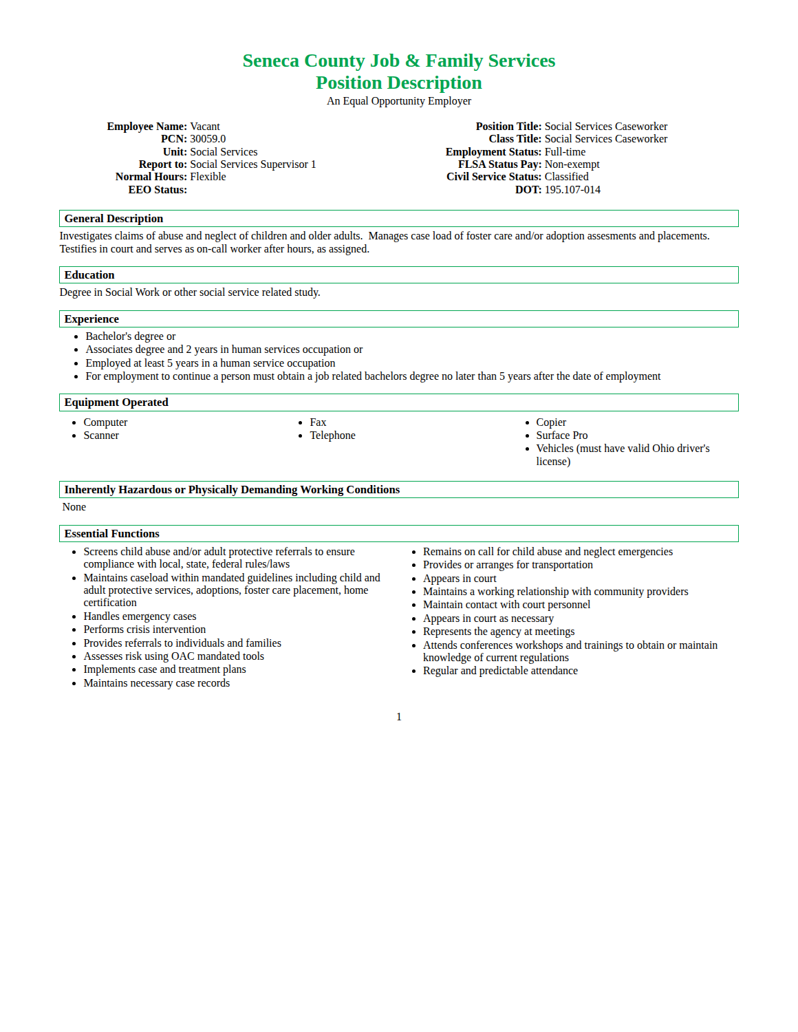Seneca County Job & Family Services
Position Description
An Equal Opportunity Employer
| Employee Name: | Vacant | Position Title: | Social Services Caseworker |
| PCN: | 30059.0 | Class Title: | Social Services Caseworker |
| Unit: | Social Services | Employment Status: | Full-time |
| Report to: | Social Services Supervisor 1 | FLSA Status Pay: | Non-exempt |
| Normal Hours: | Flexible | Civil Service Status: | Classified |
| EEO Status: | | DOT: | 195.107-014 |
General Description
Investigates claims of abuse and neglect of children and older adults. Manages case load of foster care and/or adoption assesments and placements. Testifies in court and serves as on-call worker after hours, as assigned.
Education
Degree in Social Work or other social service related study.
Experience
Bachelor's degree or
Associates degree and 2 years in human services occupation or
Employed at least 5 years in a human service occupation
For employment to continue a person must obtain a job related bachelors degree no later than 5 years after the date of employment
Equipment Operated
| Computer Scanner | Fax Telephone | Copier Surface Pro Vehicles (must have valid Ohio driver's license) |
Inherently Hazardous or Physically Demanding Working Conditions
None
Essential Functions
| Screens child abuse and/or adult protective referrals to ensure compliance with local, state, federal rules/laws Maintains caseload within mandated guidelines including child and adult protective services, adoptions, foster care placement, home certification Handles emergency cases Performs crisis intervention Provides referrals to individuals and families Assesses risk using OAC mandated tools Implements case and treatment plans Maintains necessary case records | Remains on call for child abuse and neglect emergencies Provides or arranges for transportation Appears in court Maintains a working relationship with community providers Maintain contact with court personnel Appears in court as necessary Represents the agency at meetings Attends conferences workshops and trainings to obtain or maintain knowledge of current regulations Regular and predictable attendance |
1